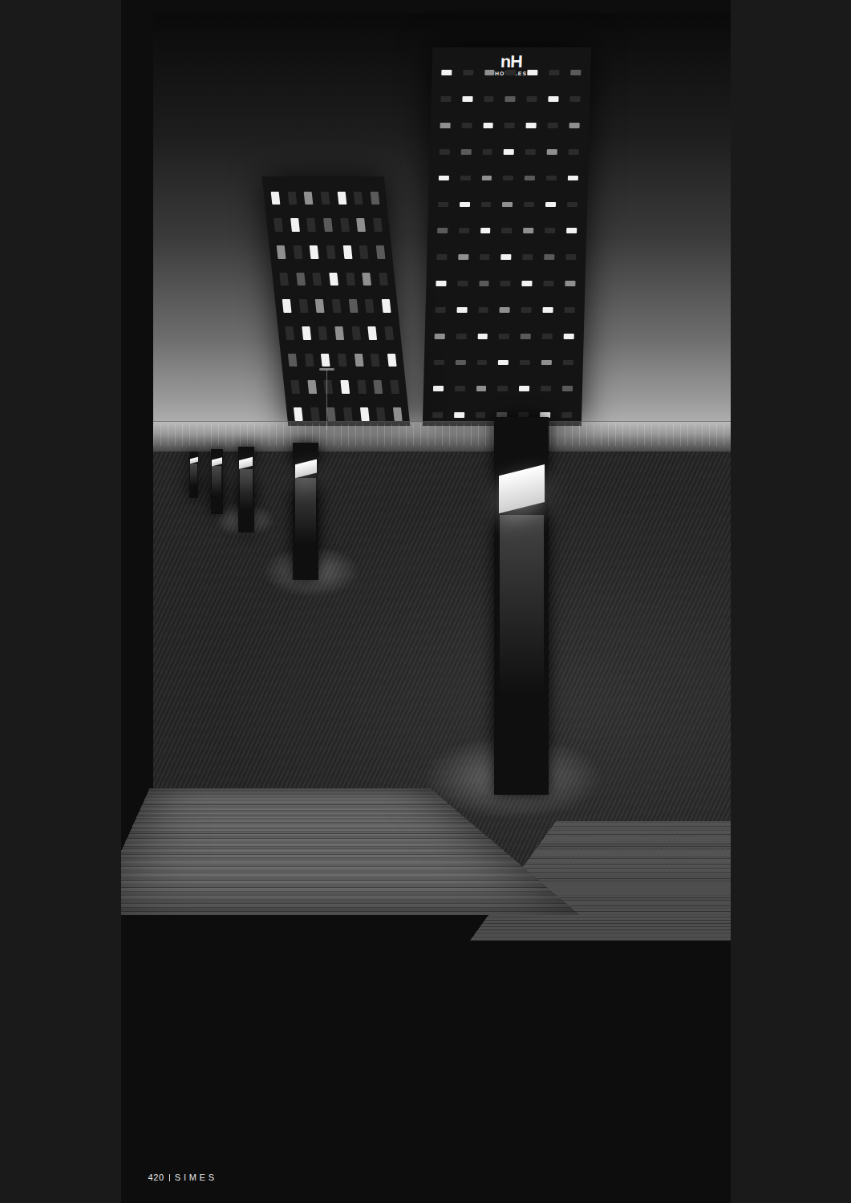nH HOTELES
Velux atika demo-house, Fiera Milano, Italy © ph: Gianattilio Valli
420 SIMES